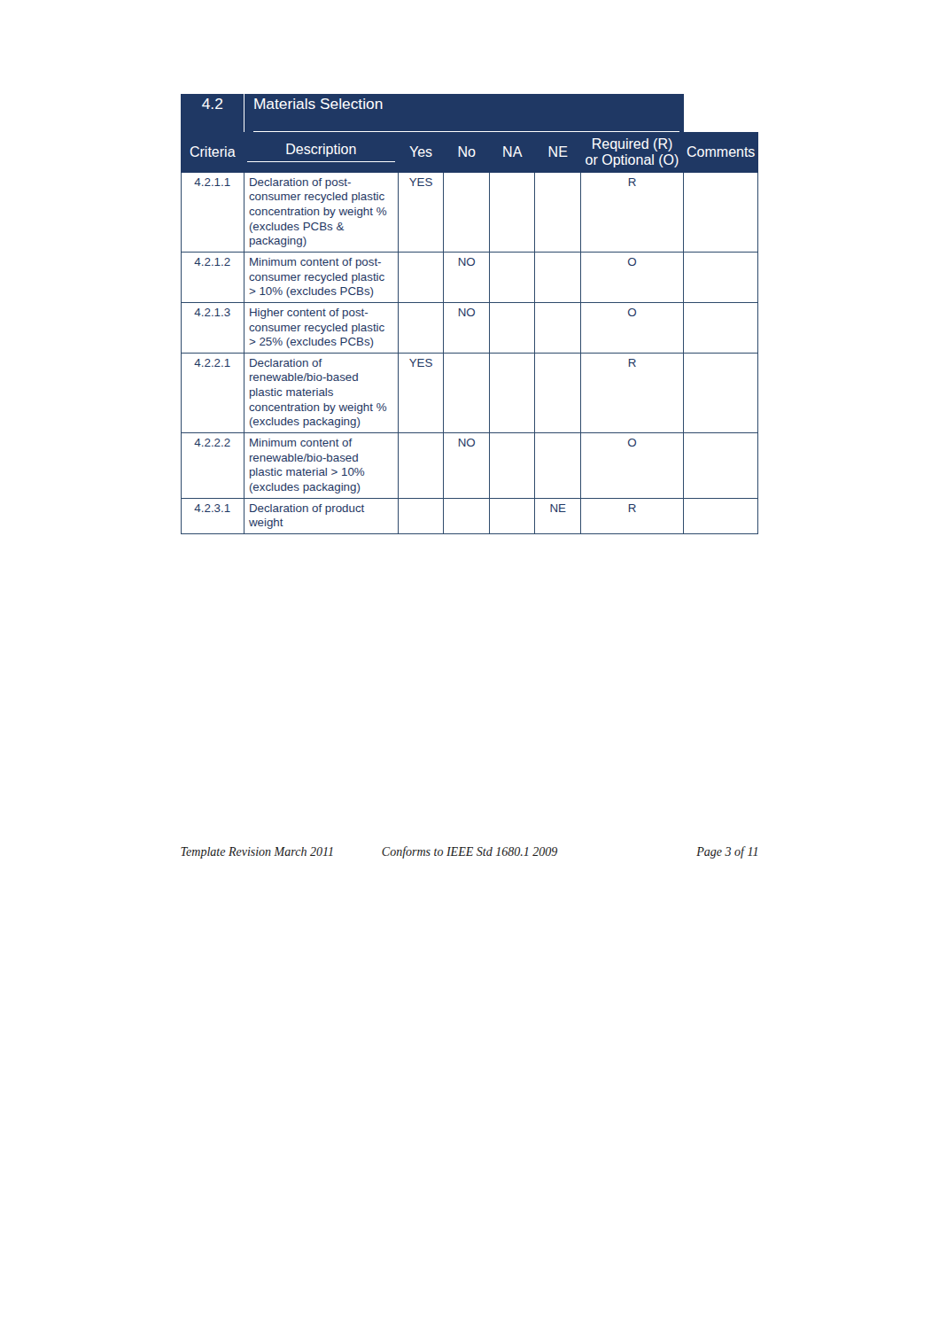| 4.2 | Materials Selection |
| Criteria | Description | Yes | No | NA | NE | Required (R) or Optional (O) | Comments |
| 4.2.1.1 | Declaration of post-consumer recycled plastic concentration by weight % (excludes PCBs & packaging) | YES | | | | R | |
| 4.2.1.2 | Minimum content of post-consumer recycled plastic > 10% (excludes PCBs) | | NO | | | O | |
| 4.2.1.3 | Higher content of post-consumer recycled plastic > 25% (excludes PCBs) | | NO | | | O | |
| 4.2.2.1 | Declaration of renewable/bio-based plastic materials concentration by weight % (excludes packaging) | YES | | | | R | |
| 4.2.2.2 | Minimum content of renewable/bio-based plastic material > 10% (excludes packaging) | | NO | | | O | |
| 4.2.3.1 | Declaration of product weight | | | | NE | R | |
Template Revision March 2011
Conforms to IEEE Std 1680.1 2009
Page 3 of 11